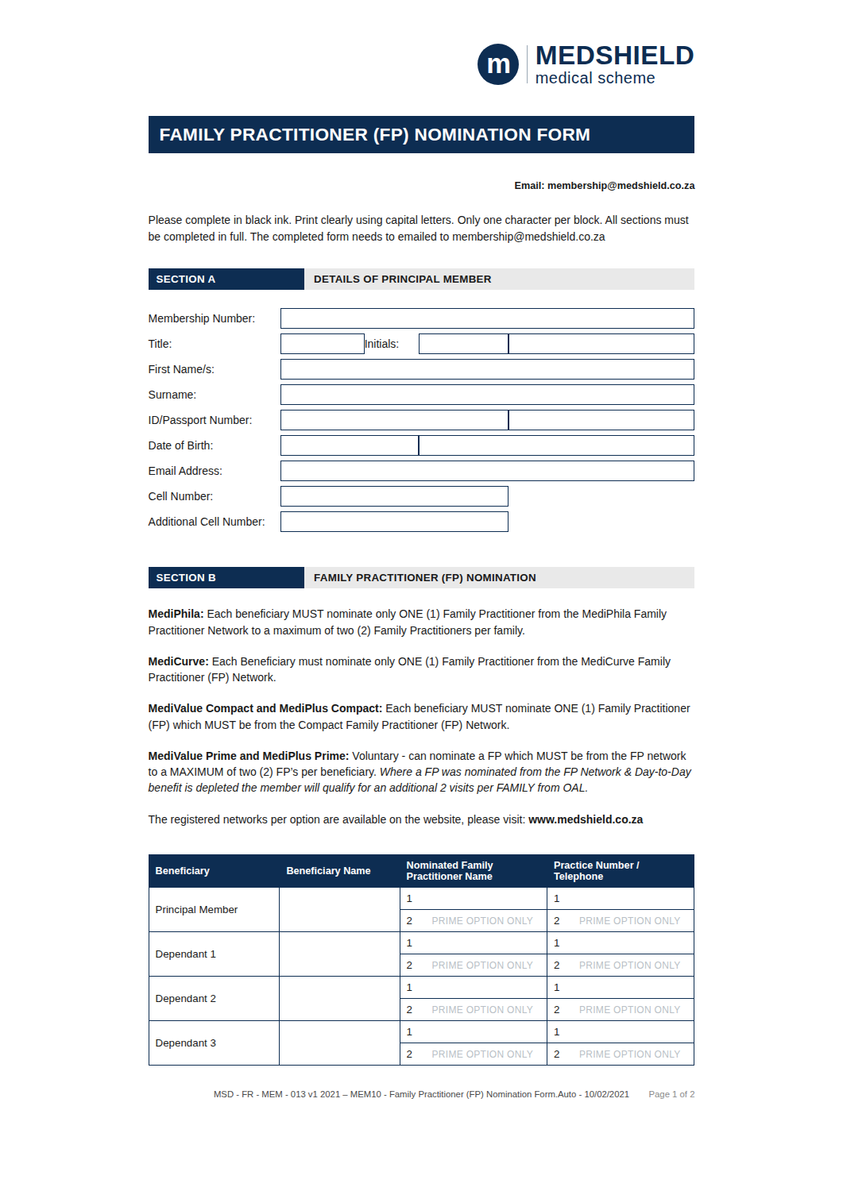m
MEDSHIELD
medical scheme
FAMILY PRACTITIONER (FP) NOMINATION FORM
Email: membership@medshield.co.za
Please complete in black ink. Print clearly using capital letters. Only one character per block. All sections must be completed in full. The completed form needs to emailed to membership@medshield.co.za
SECTION A
DETAILS OF PRINCIPAL MEMBER
| Membership Number: | |
| Title: | | Initials: | | |
| First Name/s: | |
| Surname: | |
| ID/Passport Number: | | |
| Date of Birth: | | |
| Email Address: | |
| Cell Number: | | |
| Additional Cell Number: | | |
SECTION B
FAMILY PRACTITIONER (FP) NOMINATION
MediPhila: Each beneficiary MUST nominate only ONE (1) Family Practitioner from the MediPhila Family Practitioner Network to a maximum of two (2) Family Practitioners per family.
MediCurve: Each Beneficiary must nominate only ONE (1) Family Practitioner from the MediCurve Family Practitioner (FP) Network.
MediValue Compact and MediPlus Compact: Each beneficiary MUST nominate ONE (1) Family Practitioner (FP) which MUST be from the Compact Family Practitioner (FP) Network.
MediValue Prime and MediPlus Prime: Voluntary - can nominate a FP which MUST be from the FP network to a MAXIMUM of two (2) FP’s per beneficiary. Where a FP was nominated from the FP Network & Day-to-Day benefit is depleted the member will qualify for an additional 2 visits per FAMILY from OAL.
The registered networks per option are available on the website, please visit: www.medshield.co.za
| Beneficiary | Beneficiary Name | Nominated Family Practitioner Name | Practice Number / Telephone |
| --- | --- | --- | --- |
| Principal Member | | 1 | 1 |
| 2 PRIME OPTION ONLY | 2 PRIME OPTION ONLY |
| Dependant 1 | | 1 | 1 |
| 2 PRIME OPTION ONLY | 2 PRIME OPTION ONLY |
| Dependant 2 | | 1 | 1 |
| 2 PRIME OPTION ONLY | 2 PRIME OPTION ONLY |
| Dependant 3 | | 1 | 1 |
| 2 PRIME OPTION ONLY | 2 PRIME OPTION ONLY |
MSD - FR - MEM - 013 v1 2021 – MEM10 - Family Practitioner (FP) Nomination Form.Auto - 10/02/2021
Page 1 of 2